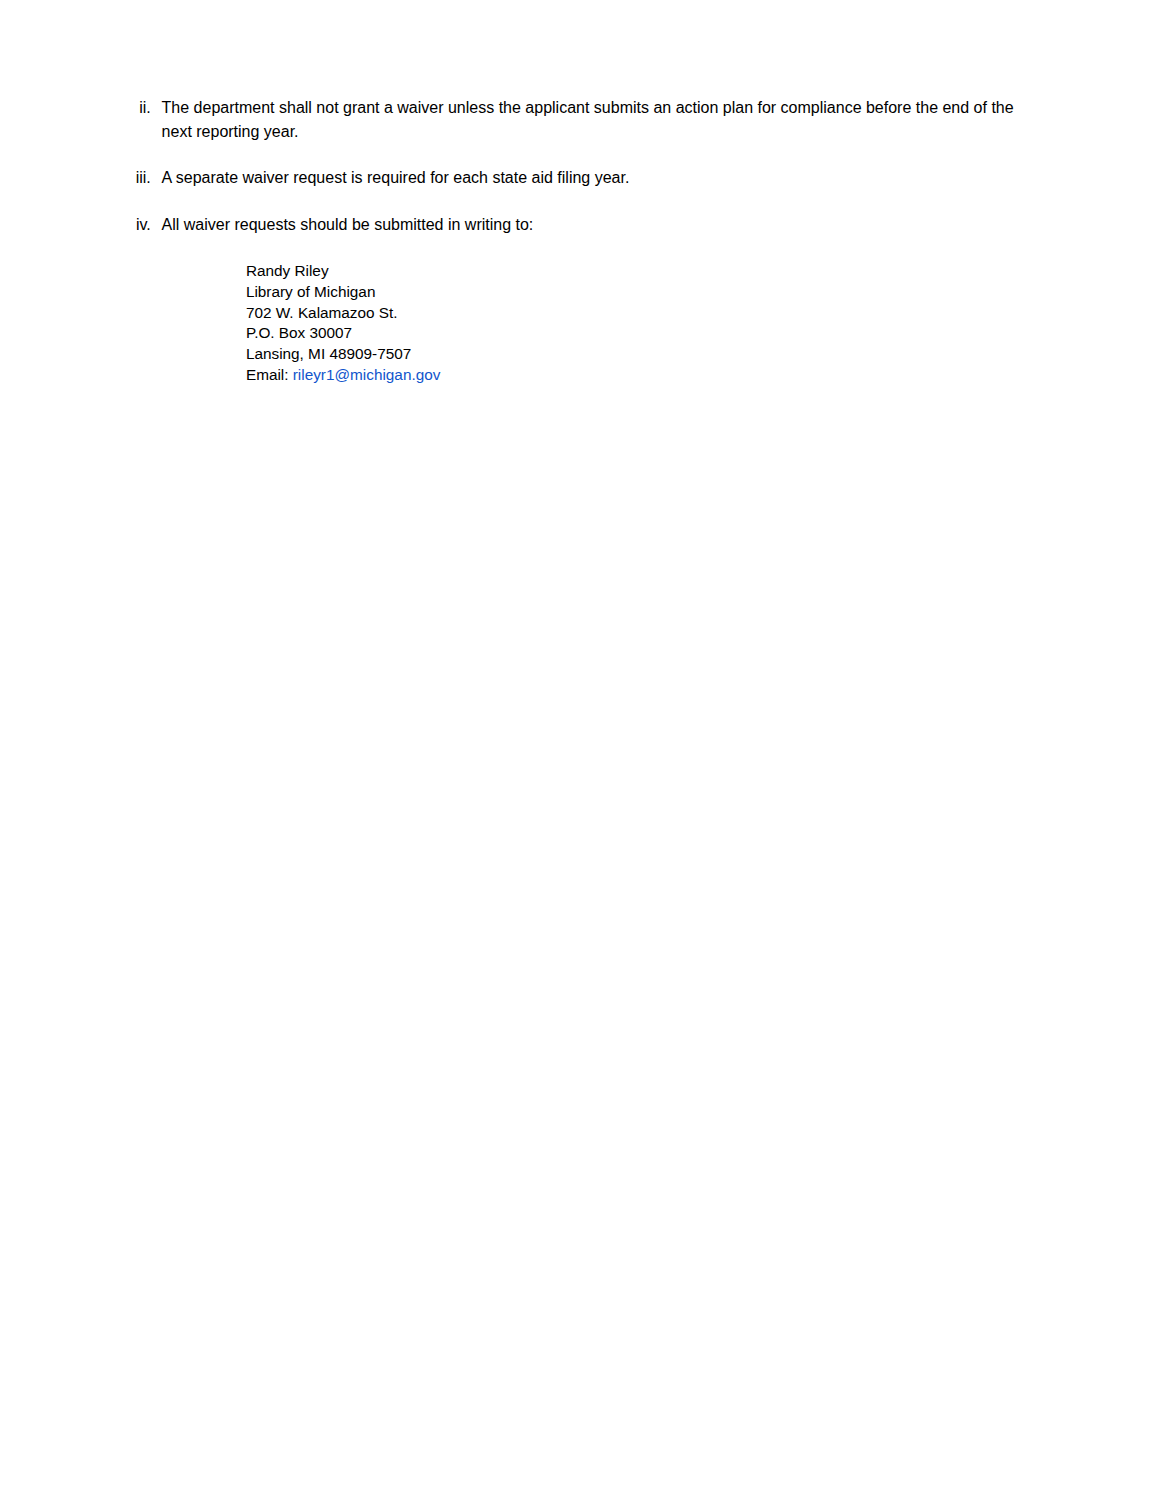The department shall not grant a waiver unless the applicant submits an action plan for compliance before the end of the next reporting year.
A separate waiver request is required for each state aid filing year.
All waiver requests should be submitted in writing to:
Randy Riley
Library of Michigan
702 W. Kalamazoo St.
P.O. Box 30007
Lansing, MI 48909-7507
Email: rileyr1@michigan.gov